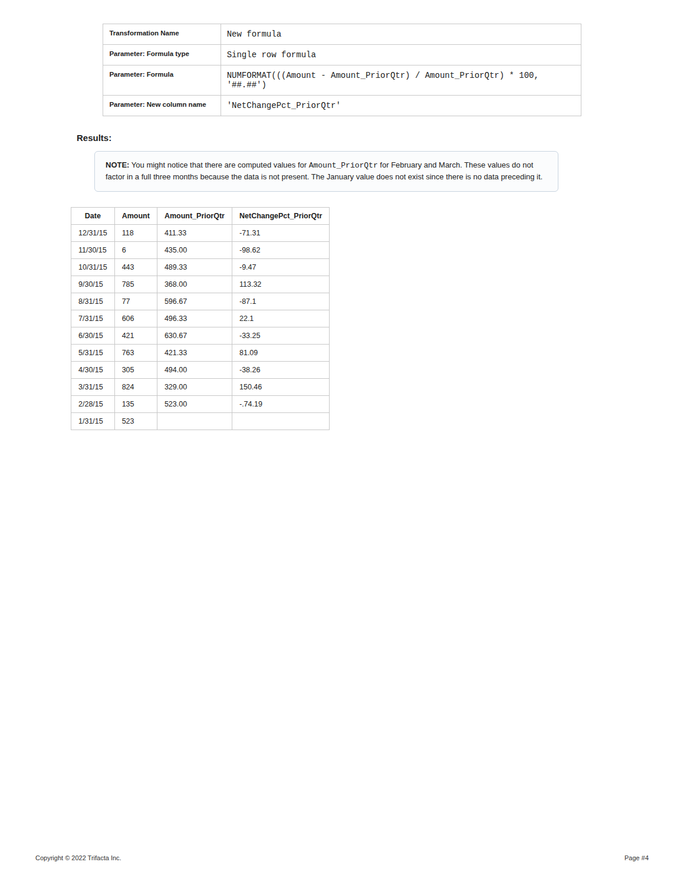| Transformation Name | New formula |
| Parameter: Formula type | Single row formula |
| Parameter: Formula | NUMFORMAT(((Amount - Amount_PriorQtr) / Amount_PriorQtr) * 100, '##.##') |
| Parameter: New column name | 'NetChangePct_PriorQtr' |
Results:
NOTE: You might notice that there are computed values for Amount_PriorQtr for February and March. These values do not factor in a full three months because the data is not present. The January value does not exist since there is no data preceding it.
| Date | Amount | Amount_PriorQtr | NetChangePct_PriorQtr |
| --- | --- | --- | --- |
| 12/31/15 | 118 | 411.33 | -71.31 |
| 11/30/15 | 6 | 435.00 | -98.62 |
| 10/31/15 | 443 | 489.33 | -9.47 |
| 9/30/15 | 785 | 368.00 | 113.32 |
| 8/31/15 | 77 | 596.67 | -87.1 |
| 7/31/15 | 606 | 496.33 | 22.1 |
| 6/30/15 | 421 | 630.67 | -33.25 |
| 5/31/15 | 763 | 421.33 | 81.09 |
| 4/30/15 | 305 | 494.00 | -38.26 |
| 3/31/15 | 824 | 329.00 | 150.46 |
| 2/28/15 | 135 | 523.00 | -.74.19 |
| 1/31/15 | 523 | | |
Copyright © 2022 Trifacta Inc. Page #4